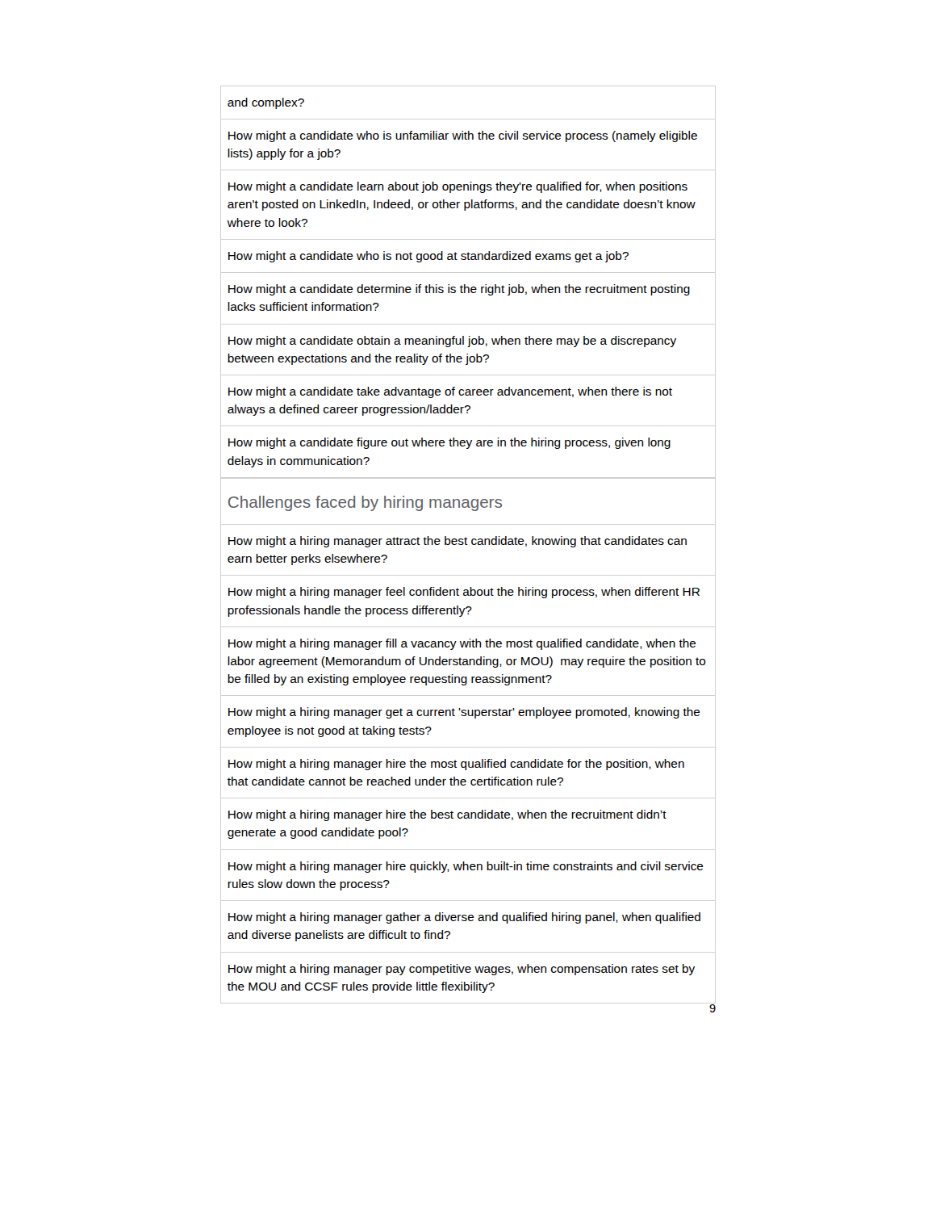| and complex? |
| How might a candidate who is unfamiliar with the civil service process (namely eligible lists) apply for a job? |
| How might a candidate learn about job openings they're qualified for, when positions aren't posted on LinkedIn, Indeed, or other platforms, and the candidate doesn’t know where to look? |
| How might a candidate who is not good at standardized exams get a job? |
| How might a candidate determine if this is the right job, when the recruitment posting lacks sufficient information? |
| How might a candidate obtain a meaningful job, when there may be a discrepancy between expectations and the reality of the job? |
| How might a candidate take advantage of career advancement, when there is not always a defined career progression/ladder? |
| How might a candidate figure out where they are in the hiring process, given long delays in communication? |
| Challenges faced by hiring managers |
| How might a hiring manager attract the best candidate, knowing that candidates can earn better perks elsewhere? |
| How might a hiring manager feel confident about the hiring process, when different HR professionals handle the process differently? |
| How might a hiring manager fill a vacancy with the most qualified candidate, when the labor agreement (Memorandum of Understanding, or MOU) may require the position to be filled by an existing employee requesting reassignment? |
| How might a hiring manager get a current 'superstar' employee promoted, knowing the employee is not good at taking tests? |
| How might a hiring manager hire the most qualified candidate for the position, when that candidate cannot be reached under the certification rule? |
| How might a hiring manager hire the best candidate, when the recruitment didn’t generate a good candidate pool? |
| How might a hiring manager hire quickly, when built-in time constraints and civil service rules slow down the process? |
| How might a hiring manager gather a diverse and qualified hiring panel, when qualified and diverse panelists are difficult to find? |
| How might a hiring manager pay competitive wages, when compensation rates set by the MOU and CCSF rules provide little flexibility? |
9